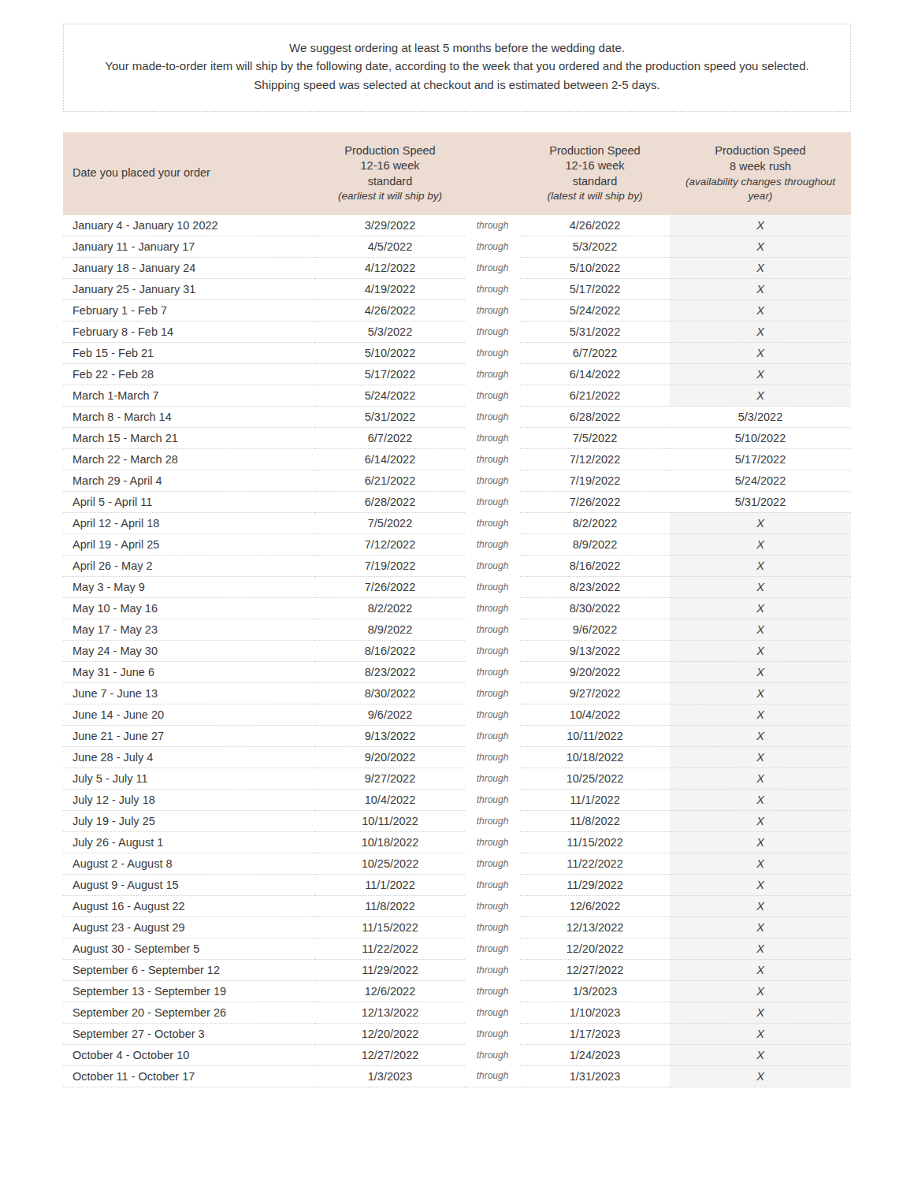We suggest ordering at least 5 months before the wedding date.
Your made-to-order item will ship by the following date, according to the week that you ordered and the production speed you selected.
Shipping speed was selected at checkout and is estimated between 2-5 days.
| Date you placed your order | Production Speed 12-16 week standard (earliest it will ship by) | | Production Speed 12-16 week standard (latest it will ship by) | Production Speed 8 week rush (availability changes throughout year) |
| --- | --- | --- | --- | --- |
| January 4 - January 10 2022 | 3/29/2022 | through | 4/26/2022 | X |
| January 11 - January 17 | 4/5/2022 | through | 5/3/2022 | X |
| January 18 - January 24 | 4/12/2022 | through | 5/10/2022 | X |
| January 25 - January 31 | 4/19/2022 | through | 5/17/2022 | X |
| February 1 - Feb 7 | 4/26/2022 | through | 5/24/2022 | X |
| February 8 - Feb 14 | 5/3/2022 | through | 5/31/2022 | X |
| Feb 15 - Feb 21 | 5/10/2022 | through | 6/7/2022 | X |
| Feb 22 - Feb 28 | 5/17/2022 | through | 6/14/2022 | X |
| March 1-March 7 | 5/24/2022 | through | 6/21/2022 | X |
| March 8 - March 14 | 5/31/2022 | through | 6/28/2022 | 5/3/2022 |
| March 15 - March 21 | 6/7/2022 | through | 7/5/2022 | 5/10/2022 |
| March 22 - March 28 | 6/14/2022 | through | 7/12/2022 | 5/17/2022 |
| March 29 - April 4 | 6/21/2022 | through | 7/19/2022 | 5/24/2022 |
| April 5 - April 11 | 6/28/2022 | through | 7/26/2022 | 5/31/2022 |
| April 12 - April 18 | 7/5/2022 | through | 8/2/2022 | X |
| April 19 - April 25 | 7/12/2022 | through | 8/9/2022 | X |
| April 26 - May 2 | 7/19/2022 | through | 8/16/2022 | X |
| May 3 - May 9 | 7/26/2022 | through | 8/23/2022 | X |
| May 10 - May 16 | 8/2/2022 | through | 8/30/2022 | X |
| May 17 - May 23 | 8/9/2022 | through | 9/6/2022 | X |
| May 24 - May 30 | 8/16/2022 | through | 9/13/2022 | X |
| May 31 - June 6 | 8/23/2022 | through | 9/20/2022 | X |
| June 7 - June 13 | 8/30/2022 | through | 9/27/2022 | X |
| June 14 - June 20 | 9/6/2022 | through | 10/4/2022 | X |
| June 21 - June 27 | 9/13/2022 | through | 10/11/2022 | X |
| June 28 - July 4 | 9/20/2022 | through | 10/18/2022 | X |
| July 5 - July 11 | 9/27/2022 | through | 10/25/2022 | X |
| July 12 - July 18 | 10/4/2022 | through | 11/1/2022 | X |
| July 19 - July 25 | 10/11/2022 | through | 11/8/2022 | X |
| July 26 - August 1 | 10/18/2022 | through | 11/15/2022 | X |
| August 2 - August 8 | 10/25/2022 | through | 11/22/2022 | X |
| August 9 - August 15 | 11/1/2022 | through | 11/29/2022 | X |
| August 16 - August 22 | 11/8/2022 | through | 12/6/2022 | X |
| August 23 - August 29 | 11/15/2022 | through | 12/13/2022 | X |
| August 30 - September 5 | 11/22/2022 | through | 12/20/2022 | X |
| September 6 - September 12 | 11/29/2022 | through | 12/27/2022 | X |
| September 13 - September 19 | 12/6/2022 | through | 1/3/2023 | X |
| September 20 - September 26 | 12/13/2022 | through | 1/10/2023 | X |
| September 27 - October 3 | 12/20/2022 | through | 1/17/2023 | X |
| October 4 - October 10 | 12/27/2022 | through | 1/24/2023 | X |
| October 11 - October 17 | 1/3/2023 | through | 1/31/2023 | X |